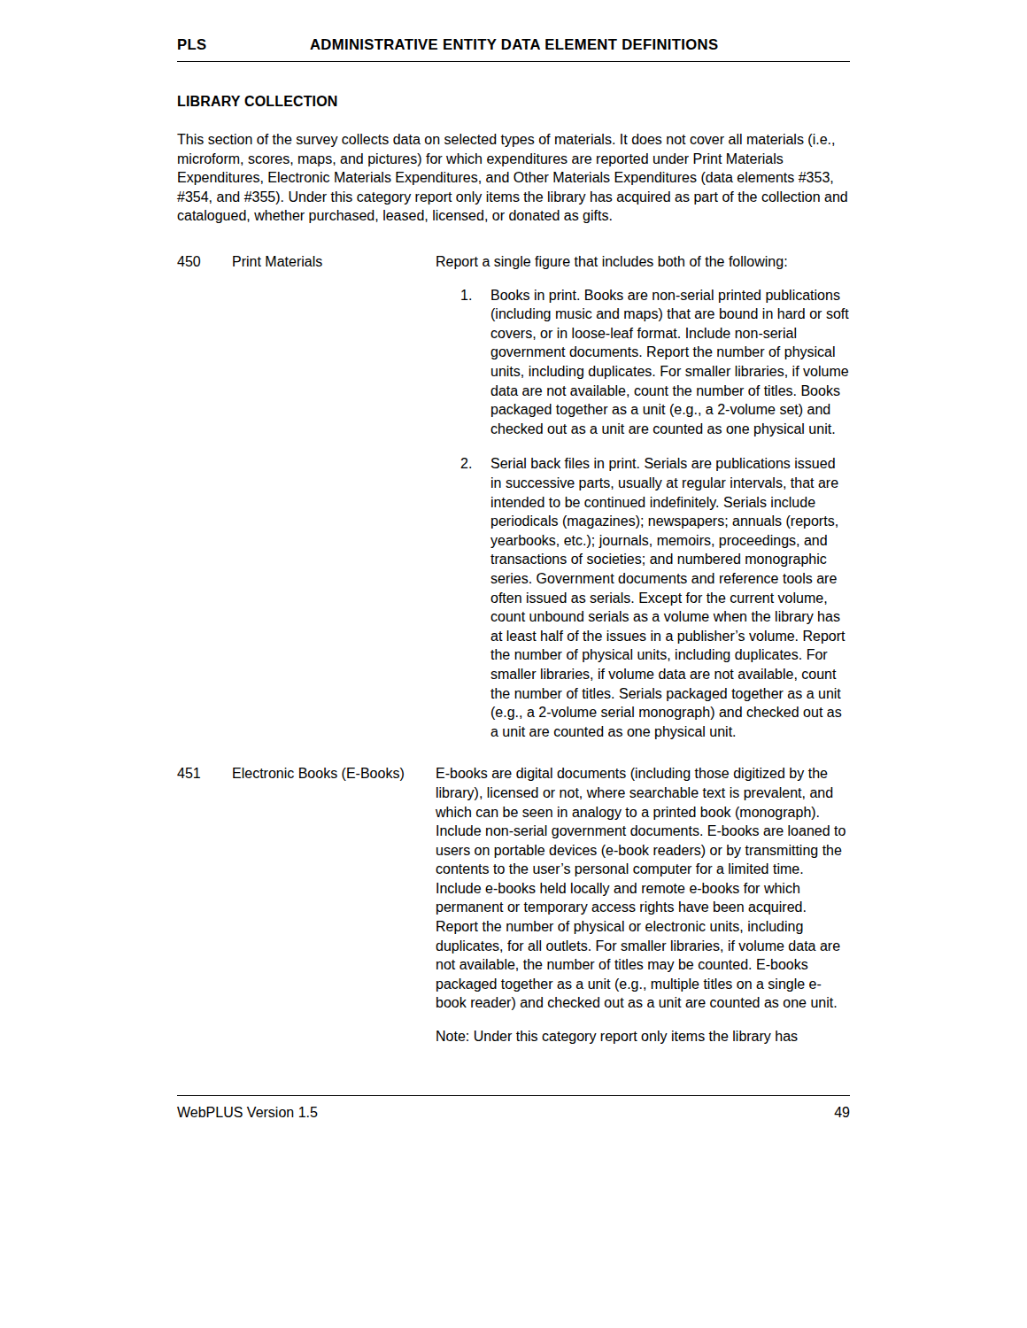PLSADMINISTRATIVE ENTITY DATA ELEMENT DEFINITIONS
LIBRARY COLLECTION
This section of the survey collects data on selected types of materials. It does not cover all materials (i.e., microform, scores, maps, and pictures) for which expenditures are reported under Print Materials Expenditures, Electronic Materials Expenditures, and Other Materials Expenditures (data elements #353, #354, and #355). Under this category report only items the library has acquired as part of the collection and catalogued, whether purchased, leased, licensed, or donated as gifts.
| 450 | Print Materials | Report a single figure that includes both of the following: Books in print. Books are non-serial printed publications (including music and maps) that are bound in hard or soft covers, or in loose-leaf format. Include non-serial government documents. Report the number of physical units, including duplicates. For smaller libraries, if volume data are not available, count the number of titles. Books packaged together as a unit (e.g., a 2-volume set) and checked out as a unit are counted as one physical unit. Serial back files in print. Serials are publications issued in successive parts, usually at regular intervals, that are intended to be continued indefinitely. Serials include periodicals (magazines); newspapers; annuals (reports, yearbooks, etc.); journals, memoirs, proceedings, and transactions of societies; and numbered monographic series. Government documents and reference tools are often issued as serials. Except for the current volume, count unbound serials as a volume when the library has at least half of the issues in a publisher’s volume. Report the number of physical units, including duplicates. For smaller libraries, if volume data are not available, count the number of titles. Serials packaged together as a unit (e.g., a 2-volume serial monograph) and checked out as a unit are counted as one physical unit. |
| 451 | Electronic Books (E-Books) | E-books are digital documents (including those digitized by the library), licensed or not, where searchable text is prevalent, and which can be seen in analogy to a printed book (monograph). Include non-serial government documents. E-books are loaned to users on portable devices (e-book readers) or by transmitting the contents to the user’s personal computer for a limited time. Include e-books held locally and remote e-books for which permanent or temporary access rights have been acquired. Report the number of physical or electronic units, including duplicates, for all outlets. For smaller libraries, if volume data are not available, the number of titles may be counted. E-books packaged together as a unit (e.g., multiple titles on a single e-book reader) and checked out as a unit are counted as one unit. Note: Under this category report only items the library has |
WebPLUS Version 1.5 49